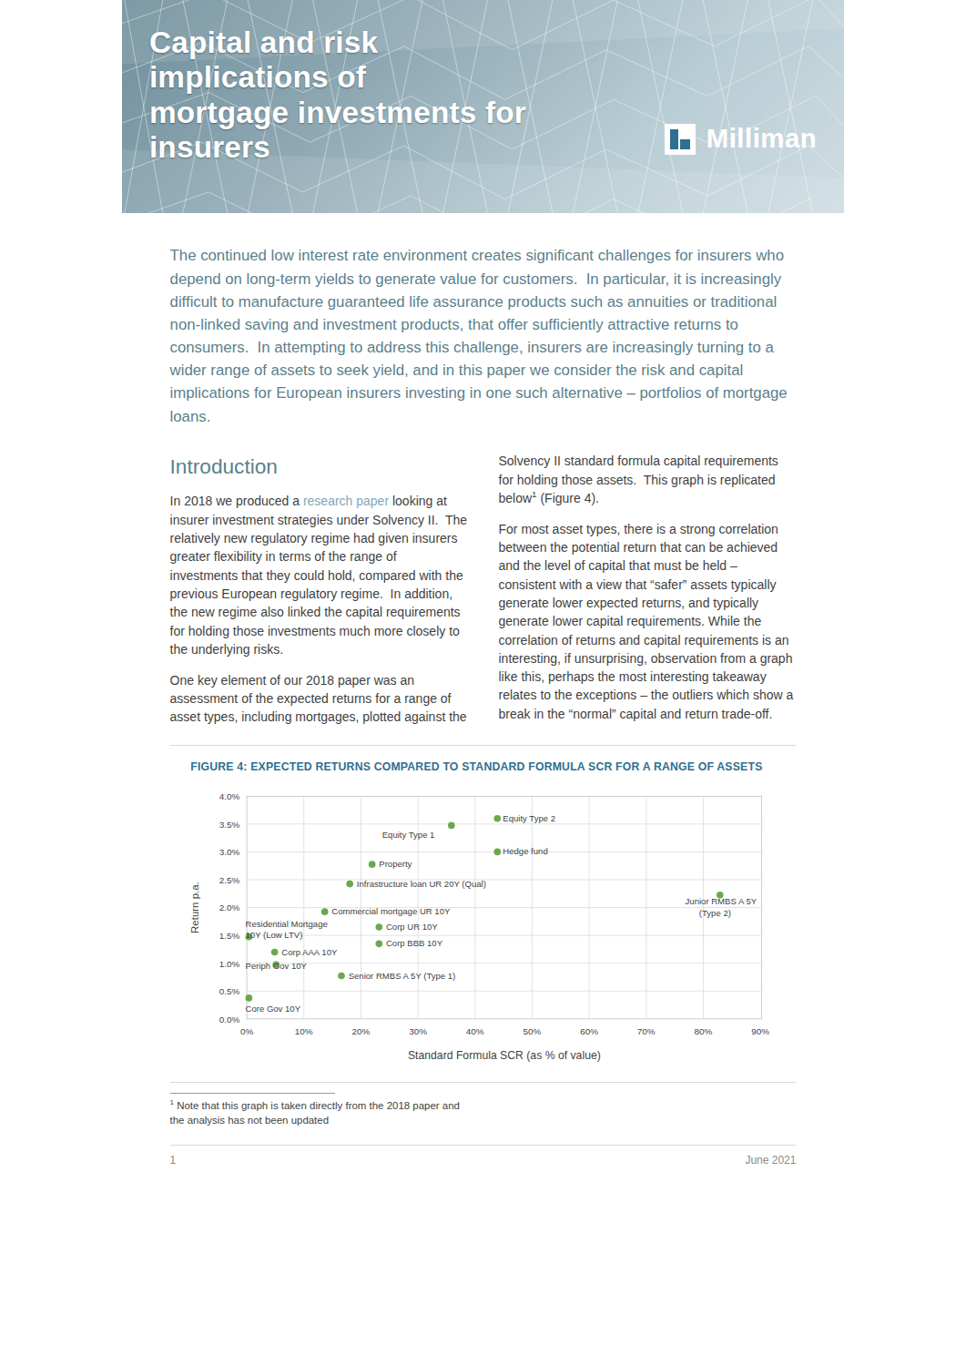Capital and risk implications of
mortgage investments for insurers
Milliman
The continued low interest rate environment creates significant challenges for insurers who depend on long-term yields to generate value for customers. In particular, it is increasingly difficult to manufacture guaranteed life assurance products such as annuities or traditional non-linked saving and investment products, that offer sufficiently attractive returns to consumers. In attempting to address this challenge, insurers are increasingly turning to a wider range of assets to seek yield, and in this paper we consider the risk and capital implications for European insurers investing in one such alternative – portfolios of mortgage loans.
Introduction
In 2018 we produced a research paper looking at insurer investment strategies under Solvency II. The relatively new regulatory regime had given insurers greater flexibility in terms of the range of investments that they could hold, compared with the previous European regulatory regime. In addition, the new regime also linked the capital requirements for holding those investments much more closely to the underlying risks.
One key element of our 2018 paper was an assessment of the expected returns for a range of asset types, including mortgages, plotted against the Solvency II standard formula capital requirements for holding those assets. This graph is replicated below1 (Figure 4).
For most asset types, there is a strong correlation between the potential return that can be achieved and the level of capital that must be held – consistent with a view that “safer” assets typically generate lower expected returns, and typically generate lower capital requirements. While the correlation of returns and capital requirements is an interesting, if unsurprising, observation from a graph like this, perhaps the most interesting takeaway relates to the exceptions – the outliers which show a break in the “normal” capital and return trade-off.
FIGURE 4: EXPECTED RETURNS COMPARED TO STANDARD FORMULA SCR FOR A RANGE OF ASSETS
4.0% 3.5% 3.0% 2.5% 2.0% 1.5% 1.0% 0.5% 0.0% 0% 10% 20% 30% 40% 50% 60% 70% 80% 90% Return p.a. Standard Formula SCR (as % of value) Equity Type 2 Hedge fund Equity Type 1 Property Infrastructure loan UR 20Y (Qual) Commercial mortgage UR 10Y Residential Mortgage 10Y (Low LTV) Corp AAA 10Y Corp BBB 10Y Corp UR 10Y Periph Gov 10Y Senior RMBS A 5Y (Type 1) Core Gov 10Y Junior RMBS A 5Y (Type 2)
1 Note that this graph is taken directly from the 2018 paper and the analysis has not been updated
1
June 2021